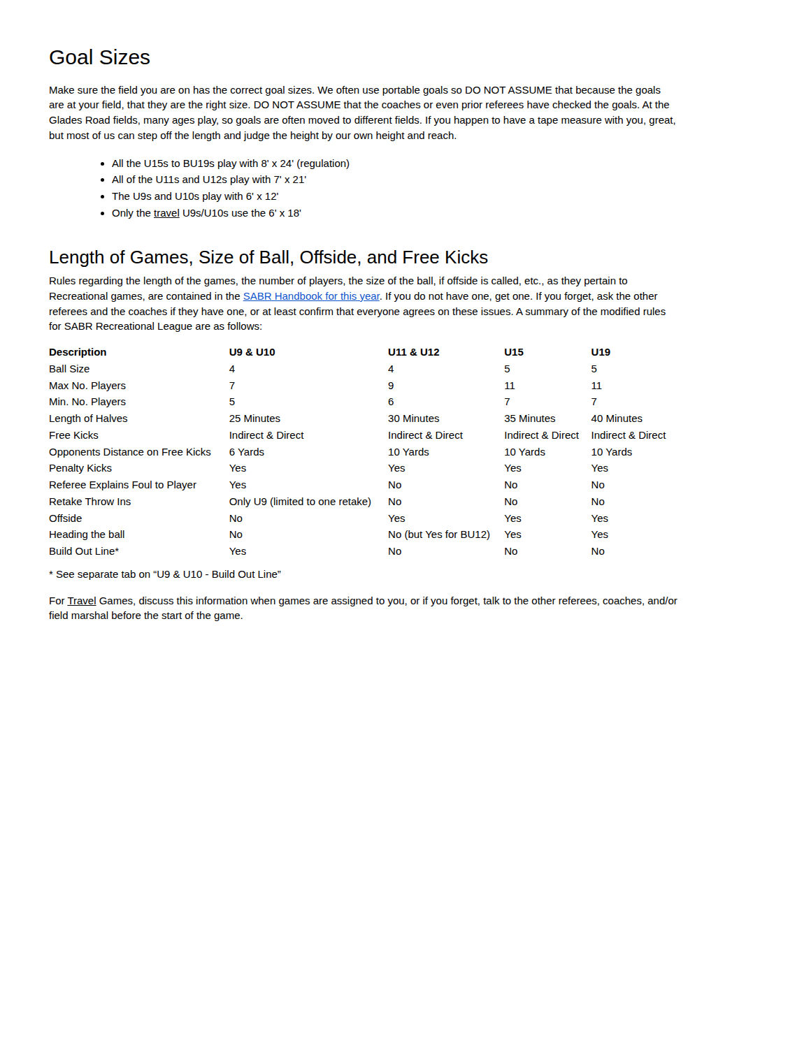Goal Sizes
Make sure the field you are on has the correct goal sizes. We often use portable goals so DO NOT ASSUME that because the goals are at your field, that they are the right size. DO NOT ASSUME that the coaches or even prior referees have checked the goals. At the Glades Road fields, many ages play, so goals are often moved to different fields. If you happen to have a tape measure with you, great, but most of us can step off the length and judge the height by our own height and reach.
All the U15s to BU19s play with 8' x 24' (regulation)
All of the U11s and U12s play with 7' x 21'
The U9s and U10s play with 6' x 12'
Only the travel U9s/U10s use the 6' x 18'
Length of Games, Size of Ball, Offside, and Free Kicks
Rules regarding the length of the games, the number of players, the size of the ball, if offside is called, etc., as they pertain to Recreational games, are contained in the SABR Handbook for this year. If you do not have one, get one. If you forget, ask the other referees and the coaches if they have one, or at least confirm that everyone agrees on these issues. A summary of the modified rules for SABR Recreational League are as follows:
| Description | U9 & U10 | U11 & U12 | U15 | U19 |
| --- | --- | --- | --- | --- |
| Ball Size | 4 | 4 | 5 | 5 |
| Max No. Players | 7 | 9 | 11 | 11 |
| Min. No. Players | 5 | 6 | 7 | 7 |
| Length of Halves | 25 Minutes | 30 Minutes | 35 Minutes | 40 Minutes |
| Free Kicks | Indirect & Direct | Indirect & Direct | Indirect & Direct | Indirect & Direct |
| Opponents Distance on Free Kicks | 6 Yards | 10 Yards | 10 Yards | 10 Yards |
| Penalty Kicks | Yes | Yes | Yes | Yes |
| Referee Explains Foul to Player | Yes | No | No | No |
| Retake Throw Ins | Only U9 (limited to one retake) | No | No | No |
| Offside | No | Yes | Yes | Yes |
| Heading the ball | No | No (but Yes for BU12) | Yes | Yes |
| Build Out Line* | Yes | No | No | No |
* See separate tab on “U9 & U10 - Build Out Line”
For Travel Games, discuss this information when games are assigned to you, or if you forget, talk to the other referees, coaches, and/or field marshal before the start of the game.